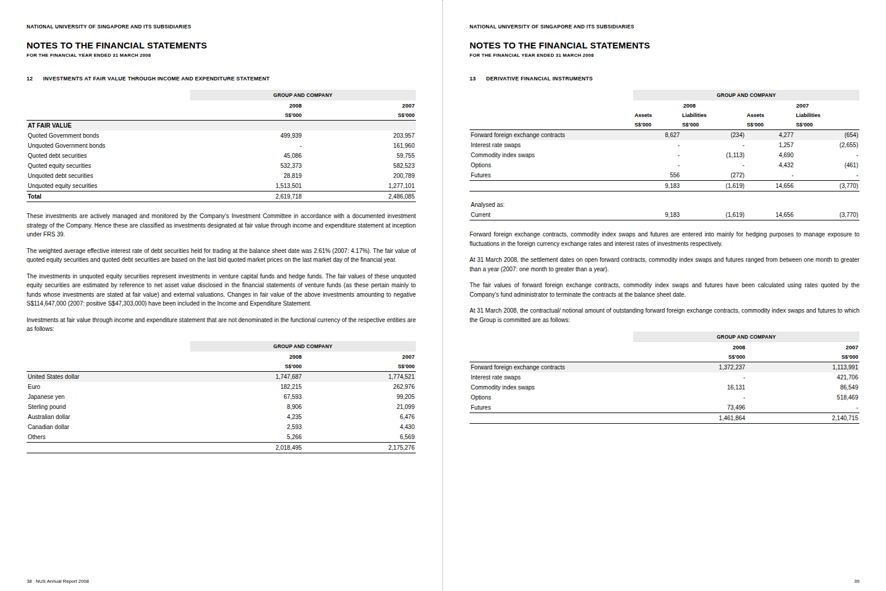NATIONAL UNIVERSITY OF SINGAPORE AND ITS SUBSIDIARIES
NOTES TO THE FINANCIAL STATEMENTS
FOR THE FINANCIAL YEAR ENDED 31 MARCH 2008
12 INVESTMENTS AT FAIR VALUE THROUGH INCOME AND EXPENDITURE STATEMENT
| | GROUP AND COMPANY |
| | 2008 | 2007 |
| | S$’000 | S$’000 |
| AT FAIR VALUE | | |
| Quoted Government bonds | 499,939 | 203,957 |
| Unquoted Government bonds | - | 161,960 |
| Quoted debt securities | 45,086 | 59,755 |
| Quoted equity securities | 532,373 | 582,523 |
| Unquoted debt securities | 28,819 | 200,789 |
| Unquoted equity securities | 1,513,501 | 1,277,101 |
| Total | 2,619,718 | 2,486,085 |
These investments are actively managed and monitored by the Company’s Investment Committee in accordance with a documented investment strategy of the Company. Hence these are classified as investments designated at fair value through income and expenditure statement at inception under FRS 39.
The weighted average effective interest rate of debt securities held for trading at the balance sheet date was 2.61% (2007: 4.17%). The fair value of quoted equity securities and quoted debt securities are based on the last bid quoted market prices on the last market day of the financial year.
The investments in unquoted equity securities represent investments in venture capital funds and hedge funds. The fair values of these unquoted equity securities are estimated by reference to net asset value disclosed in the financial statements of venture funds (as these pertain mainly to funds whose investments are stated at fair value) and external valuations. Changes in fair value of the above investments amounting to negative S$114,647,000 (2007: positive S$47,303,000) have been included in the Income and Expenditure Statement.
Investments at fair value through income and expenditure statement that are not denominated in the functional currency of the respective entities are as follows:
| | GROUP AND COMPANY |
| | 2008 | 2007 |
| | S$’000 | S$’000 |
| United States dollar | 1,747,687 | 1,774,521 |
| Euro | 182,215 | 262,976 |
| Japanese yen | 67,593 | 99,205 |
| Sterling pound | 8,906 | 21,099 |
| Australian dollar | 4,235 | 6,476 |
| Canadian dollar | 2,593 | 4,430 |
| Others | 5,266 | 6,569 |
| | 2,018,495 | 2,175,276 |
38 NUS Annual Report 2008
NATIONAL UNIVERSITY OF SINGAPORE AND ITS SUBSIDIARIES
NOTES TO THE FINANCIAL STATEMENTS
FOR THE FINANCIAL YEAR ENDED 31 MARCH 2008
13 DERIVATIVE FINANCIAL INSTRUMENTS
| | GROUP AND COMPANY |
| | 2008 | 2007 |
| | Assets | Liabilities | Assets | Liabilities |
| | S$’000 | S$’000 | S$’000 | S$’000 |
| Forward foreign exchange contracts | 8,627 | (234) | 4,277 | (654) |
| Interest rate swaps | - | - | 1,257 | (2,655) |
| Commodity index swaps | - | (1,113) | 4,690 | - |
| Options | - | - | 4,432 | (461) |
| Futures | 556 | (272) | - | - |
| | 9,183 | (1,619) | 14,656 | (3,770) |
| Analysed as: | | | | |
| Current | 9,183 | (1,619) | 14,656 | (3,770) |
Forward foreign exchange contracts, commodity index swaps and futures are entered into mainly for hedging purposes to manage exposure to fluctuations in the foreign currency exchange rates and interest rates of investments respectively.
At 31 March 2008, the settlement dates on open forward contracts, commodity index swaps and futures ranged from between one month to greater than a year (2007: one month to greater than a year).
The fair values of forward foreign exchange contracts, commodity index swaps and futures have been calculated using rates quoted by the Company’s fund administrator to terminate the contracts at the balance sheet date.
At 31 March 2008, the contractual/ notional amount of outstanding forward foreign exchange contracts, commodity index swaps and futures to which the Group is committed are as follows:
| | GROUP AND COMPANY |
| | 2008 | 2007 |
| | S$’000 | S$’000 |
| Forward foreign exchange contracts | 1,372,237 | 1,113,991 |
| Interest rate swaps | - | 421,706 |
| Commodity index swaps | 16,131 | 86,549 |
| Options | - | 518,469 |
| Futures | 73,496 | - |
| | 1,461,864 | 2,140,715 |
39